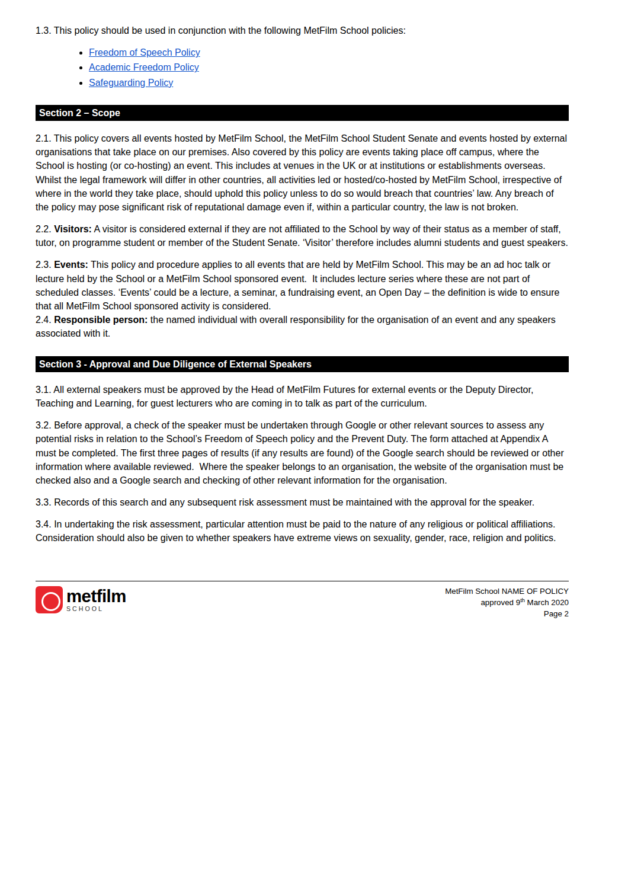1.3. This policy should be used in conjunction with the following MetFilm School policies:
Freedom of Speech Policy
Academic Freedom Policy
Safeguarding Policy
Section 2 – Scope
2.1. This policy covers all events hosted by MetFilm School, the MetFilm School Student Senate and events hosted by external organisations that take place on our premises. Also covered by this policy are events taking place off campus, where the School is hosting (or co-hosting) an event. This includes at venues in the UK or at institutions or establishments overseas. Whilst the legal framework will differ in other countries, all activities led or hosted/co-hosted by MetFilm School, irrespective of where in the world they take place, should uphold this policy unless to do so would breach that countries’ law. Any breach of the policy may pose significant risk of reputational damage even if, within a particular country, the law is not broken.
2.2. Visitors: A visitor is considered external if they are not affiliated to the School by way of their status as a member of staff, tutor, on programme student or member of the Student Senate. ‘Visitor’ therefore includes alumni students and guest speakers.
2.3. Events: This policy and procedure applies to all events that are held by MetFilm School. This may be an ad hoc talk or lecture held by the School or a MetFilm School sponsored event. It includes lecture series where these are not part of scheduled classes. ‘Events’ could be a lecture, a seminar, a fundraising event, an Open Day – the definition is wide to ensure that all MetFilm School sponsored activity is considered.
2.4. Responsible person: the named individual with overall responsibility for the organisation of an event and any speakers associated with it.
Section 3 - Approval and Due Diligence of External Speakers
3.1. All external speakers must be approved by the Head of MetFilm Futures for external events or the Deputy Director, Teaching and Learning, for guest lecturers who are coming in to talk as part of the curriculum.
3.2. Before approval, a check of the speaker must be undertaken through Google or other relevant sources to assess any potential risks in relation to the School’s Freedom of Speech policy and the Prevent Duty. The form attached at Appendix A must be completed. The first three pages of results (if any results are found) of the Google search should be reviewed or other information where available reviewed. Where the speaker belongs to an organisation, the website of the organisation must be checked also and a Google search and checking of other relevant information for the organisation.
3.3. Records of this search and any subsequent risk assessment must be maintained with the approval for the speaker.
3.4. In undertaking the risk assessment, particular attention must be paid to the nature of any religious or political affiliations. Consideration should also be given to whether speakers have extreme views on sexuality, gender, race, religion and politics.
metfilm SCHOOL
MetFilm School NAME OF POLICY
approved 9th March 2020
Page 2